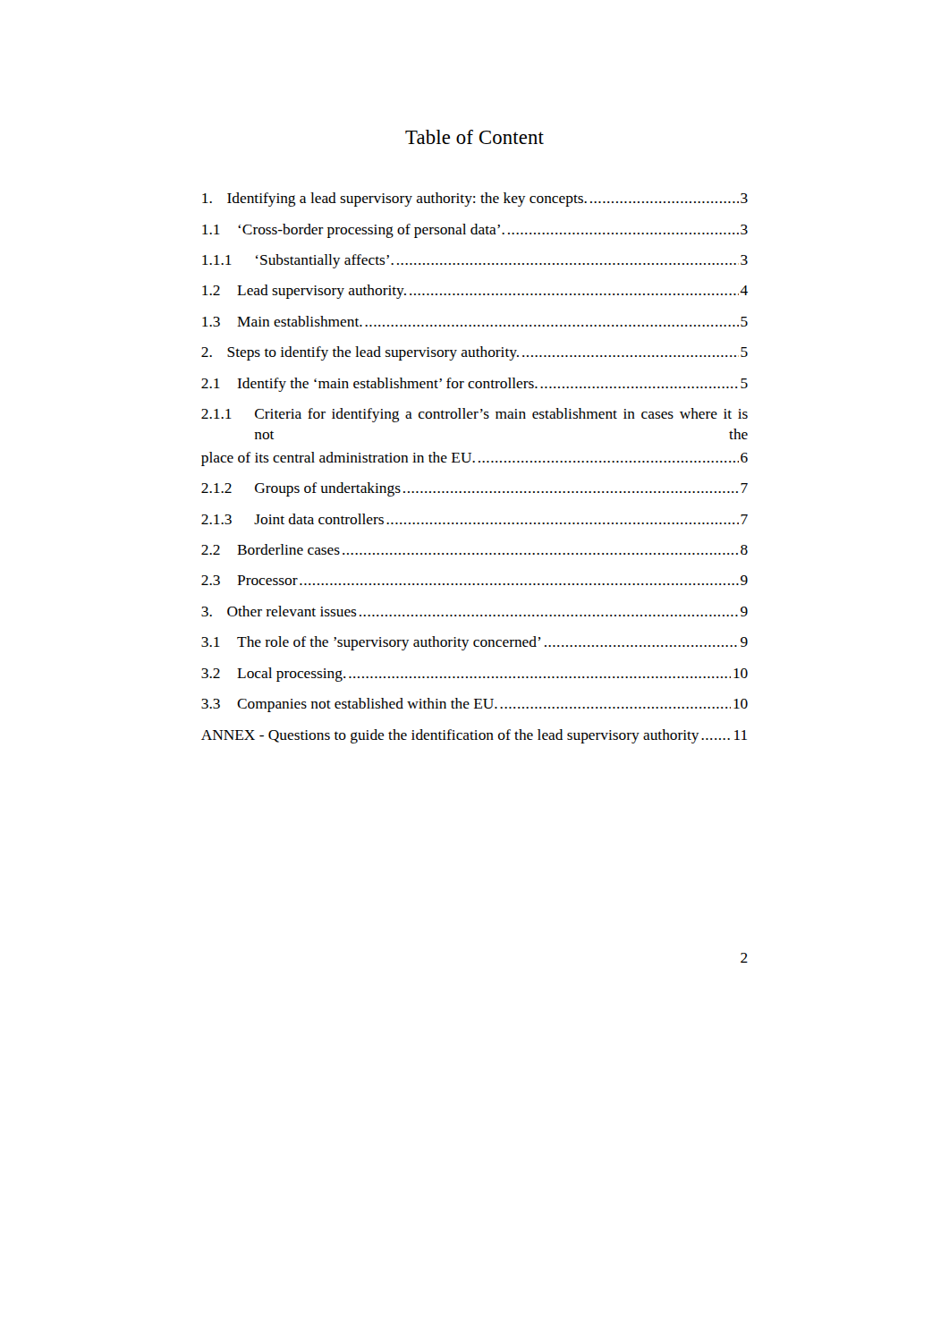Table of Content
1. Identifying a lead supervisory authority: the key concepts. ............................................. 3
1.1 ‘Cross-border processing of personal data’. ................................................................... 3
1.1.1 ‘Substantially affects’. ................................................................................................ 3
1.2 Lead supervisory authority. .......................................................................................... 4
1.3 Main establishment. ....................................................................................................... 5
2. Steps to identify the lead supervisory authority. ............................................................. 5
2.1 Identify the ‘main establishment’ for controllers. ........................................................... 5
2.1.1 Criteria for identifying a controller’s main establishment in cases where it is not the
place of its central administration in the EU. ............................................................................ 6
2.1.2 Groups of undertakings ............................................................................................... 7
2.1.3 Joint data controllers .................................................................................................. 7
2.2 Borderline cases ........................................................................................................... 8
2.3 Processor ......................................................................................................................... 9
3. Other relevant issues .......................................................................................................... 9
3.1 The role of the ’supervisory authority concerned’ ......................................................... 9
3.2 Local processing. ......................................................................................................... 10
3.3 Companies not established within the EU. .................................................................. 10
ANNEX - Questions to guide the identification of the lead supervisory authority ................. 11
2